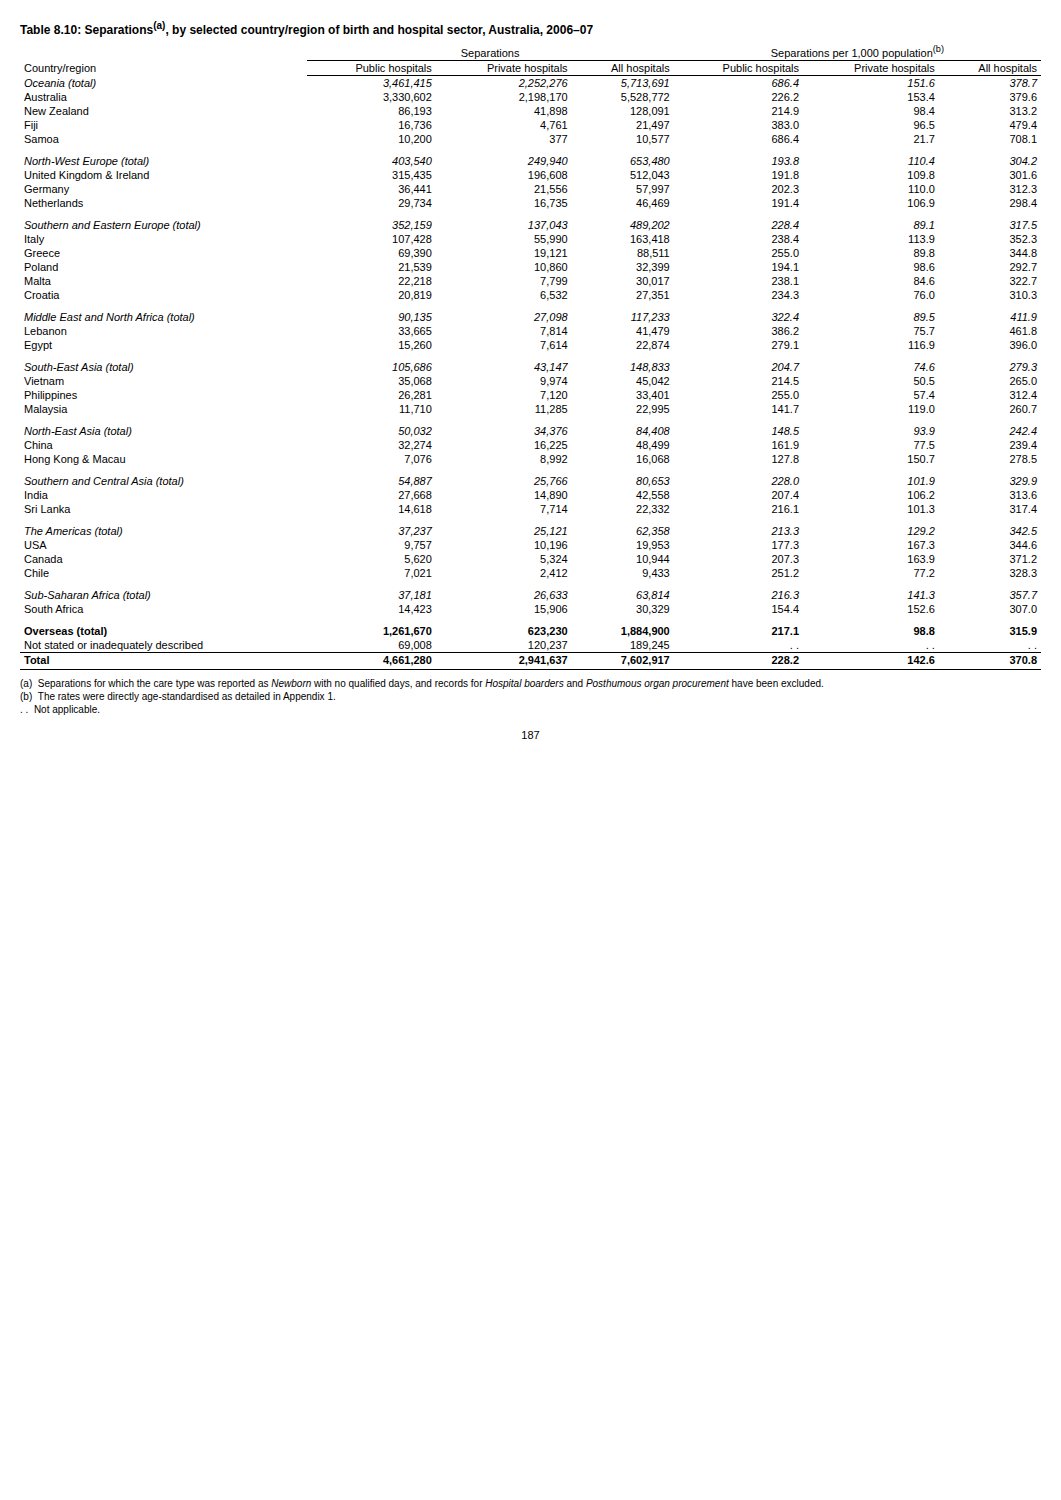Table 8.10: Separations (a) , by selected country/region of birth and hospital sector, Australia, 2006–07
| | Separations | Separations per 1,000 population (b) |
| --- | --- | --- |
| Country/region | Public hospitals | Private hospitals | All hospitals | Public hospitals | Private hospitals | All hospitals |
| Oceania (total) | 3,461,415 | 2,252,276 | 5,713,691 | 686.4 | 151.6 | 378.7 |
| Australia | 3,330,602 | 2,198,170 | 5,528,772 | 226.2 | 153.4 | 379.6 |
| New Zealand | 86,193 | 41,898 | 128,091 | 214.9 | 98.4 | 313.2 |
| Fiji | 16,736 | 4,761 | 21,497 | 383.0 | 96.5 | 479.4 |
| Samoa | 10,200 | 377 | 10,577 | 686.4 | 21.7 | 708.1 |
| North-West Europe (total) | 403,540 | 249,940 | 653,480 | 193.8 | 110.4 | 304.2 |
| United Kingdom & Ireland | 315,435 | 196,608 | 512,043 | 191.8 | 109.8 | 301.6 |
| Germany | 36,441 | 21,556 | 57,997 | 202.3 | 110.0 | 312.3 |
| Netherlands | 29,734 | 16,735 | 46,469 | 191.4 | 106.9 | 298.4 |
| Southern and Eastern Europe (total) | 352,159 | 137,043 | 489,202 | 228.4 | 89.1 | 317.5 |
| Italy | 107,428 | 55,990 | 163,418 | 238.4 | 113.9 | 352.3 |
| Greece | 69,390 | 19,121 | 88,511 | 255.0 | 89.8 | 344.8 |
| Poland | 21,539 | 10,860 | 32,399 | 194.1 | 98.6 | 292.7 |
| Malta | 22,218 | 7,799 | 30,017 | 238.1 | 84.6 | 322.7 |
| Croatia | 20,819 | 6,532 | 27,351 | 234.3 | 76.0 | 310.3 |
| Middle East and North Africa (total) | 90,135 | 27,098 | 117,233 | 322.4 | 89.5 | 411.9 |
| Lebanon | 33,665 | 7,814 | 41,479 | 386.2 | 75.7 | 461.8 |
| Egypt | 15,260 | 7,614 | 22,874 | 279.1 | 116.9 | 396.0 |
| South-East Asia (total) | 105,686 | 43,147 | 148,833 | 204.7 | 74.6 | 279.3 |
| Vietnam | 35,068 | 9,974 | 45,042 | 214.5 | 50.5 | 265.0 |
| Philippines | 26,281 | 7,120 | 33,401 | 255.0 | 57.4 | 312.4 |
| Malaysia | 11,710 | 11,285 | 22,995 | 141.7 | 119.0 | 260.7 |
| North-East Asia (total) | 50,032 | 34,376 | 84,408 | 148.5 | 93.9 | 242.4 |
| China | 32,274 | 16,225 | 48,499 | 161.9 | 77.5 | 239.4 |
| Hong Kong & Macau | 7,076 | 8,992 | 16,068 | 127.8 | 150.7 | 278.5 |
| Southern and Central Asia (total) | 54,887 | 25,766 | 80,653 | 228.0 | 101.9 | 329.9 |
| India | 27,668 | 14,890 | 42,558 | 207.4 | 106.2 | 313.6 |
| Sri Lanka | 14,618 | 7,714 | 22,332 | 216.1 | 101.3 | 317.4 |
| The Americas (total) | 37,237 | 25,121 | 62,358 | 213.3 | 129.2 | 342.5 |
| USA | 9,757 | 10,196 | 19,953 | 177.3 | 167.3 | 344.6 |
| Canada | 5,620 | 5,324 | 10,944 | 207.3 | 163.9 | 371.2 |
| Chile | 7,021 | 2,412 | 9,433 | 251.2 | 77.2 | 328.3 |
| Sub-Saharan Africa (total) | 37,181 | 26,633 | 63,814 | 216.3 | 141.3 | 357.7 |
| South Africa | 14,423 | 15,906 | 30,329 | 154.4 | 152.6 | 307.0 |
| Overseas (total) | 1,261,670 | 623,230 | 1,884,900 | 217.1 | 98.8 | 315.9 |
| Not stated or inadequately described | 69,008 | 120,237 | 189,245 | . . | . . | . . |
| Total | 4,661,280 | 2,941,637 | 7,602,917 | 228.2 | 142.6 | 370.8 |
(a) Separations for which the care type was reported as Newborn with no qualified days, and records for Hospital boarders and Posthumous organ procurement have been excluded.
(b) The rates were directly age-standardised as detailed in Appendix 1.
. . Not applicable.
187